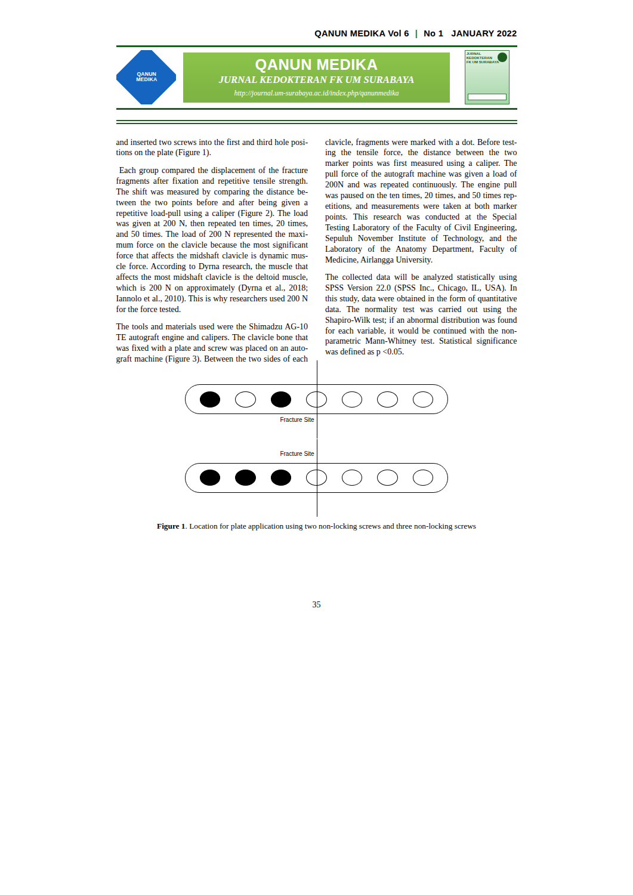QANUN MEDIKA Vol 6 | No 1 JANUARY 2022
QANUN
MEDIKA
QANUN MEDIKA
JURNAL KEDOKTERAN FK UM SURABAYA
http://journal.um-surabaya.ac.id/index.php/qanunmedika
JURNAL
KEDOKTERAN
FK UM SURABAYA
and inserted two screws into the first and third hole positions on the plate (Figure 1).
Each group compared the displacement of the fracture fragments after fixation and repetitive tensile strength. The shift was measured by comparing the distance between the two points before and after being given a repetitive load-pull using a caliper (Figure 2). The load was given at 200 N, then repeated ten times, 20 times, and 50 times. The load of 200 N represented the maximum force on the clavicle because the most significant force that affects the midshaft clavicle is dynamic muscle force. According to Dyrna research, the muscle that affects the most midshaft clavicle is the deltoid muscle, which is 200 N on approximately (Dyrna et al., 2018; Iannolo et al., 2010). This is why researchers used 200 N for the force tested.
The tools and materials used were the Shimadzu AG-10 TE autograft engine and calipers. The clavicle bone that was fixed with a plate and screw was placed on an autograft machine (Figure 3). Between the two sides of each clavicle, fragments were marked with a dot. Before testing the tensile force, the distance between the two marker points was first measured using a caliper. The pull force of the autograft machine was given a load of 200N and was repeated continuously. The engine pull was paused on the ten times, 20 times, and 50 times repetitions, and measurements were taken at both marker points. This research was conducted at the Special Testing Laboratory of the Faculty of Civil Engineering, Sepuluh November Institute of Technology, and the Laboratory of the Anatomy Department, Faculty of Medicine, Airlangga University.
The collected data will be analyzed statistically using SPSS Version 22.0 (SPSS Inc., Chicago, IL, USA). In this study, data were obtained in the form of quantitative data. The normality test was carried out using the Shapiro-Wilk test; if an abnormal distribution was found for each variable, it would be continued with the non-parametric Mann-Whitney test. Statistical significance was defined as p <0.05.
Fracture Site
Fracture Site
Figure 1. Location for plate application using two non-locking screws and three non-locking screws
35